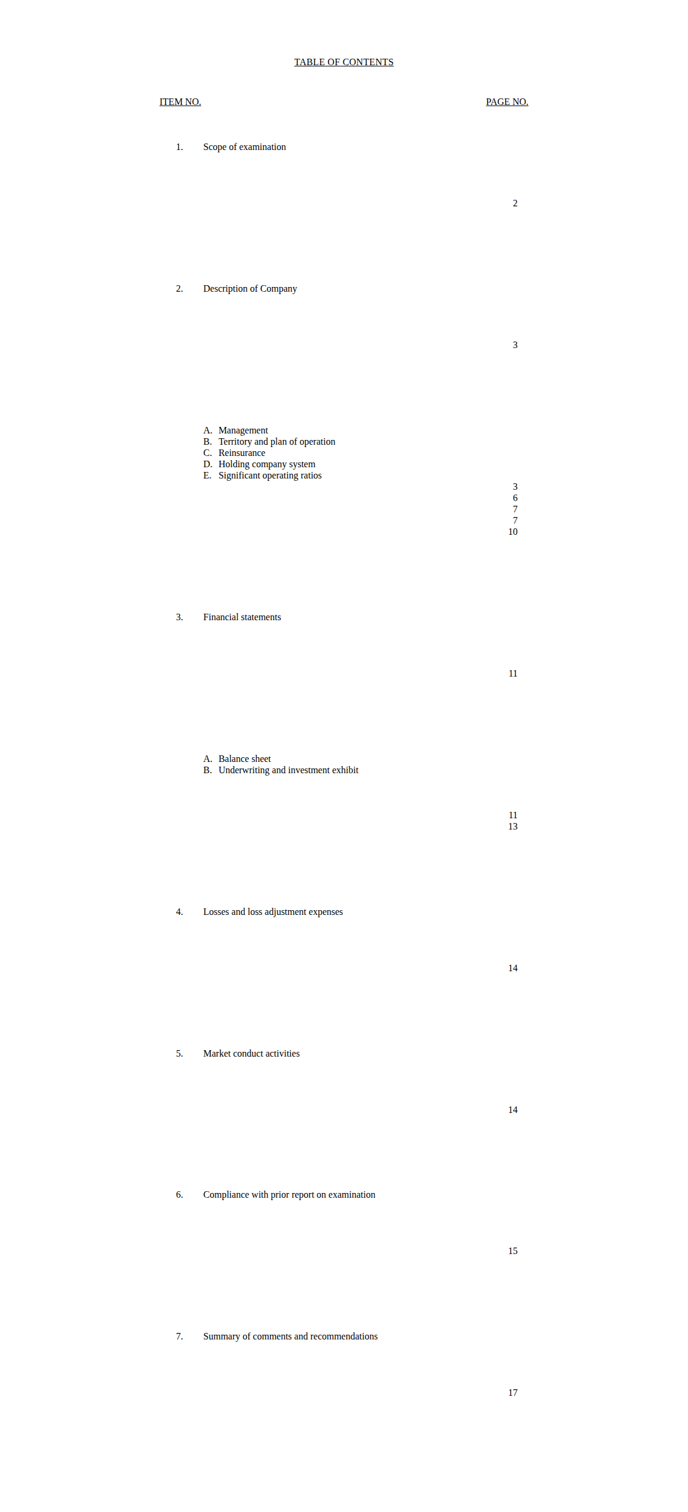TABLE OF CONTENTS
| ITEM NO. | | PAGE NO. |
| --- | --- | --- |
| 1. | Scope of examination | 2 |
| 2. | Description of Company | 3 |
| | A. Management B. Territory and plan of operation C. Reinsurance D. Holding company system E. Significant operating ratios | 3 6 7 7 10 |
| 3. | Financial statements | 11 |
| | A. Balance sheet B. Underwriting and investment exhibit | 11 13 |
| 4. | Losses and loss adjustment expenses | 14 |
| 5. | Market conduct activities | 14 |
| 6. | Compliance with prior report on examination | 15 |
| 7. | Summary of comments and recommendations | 17 |